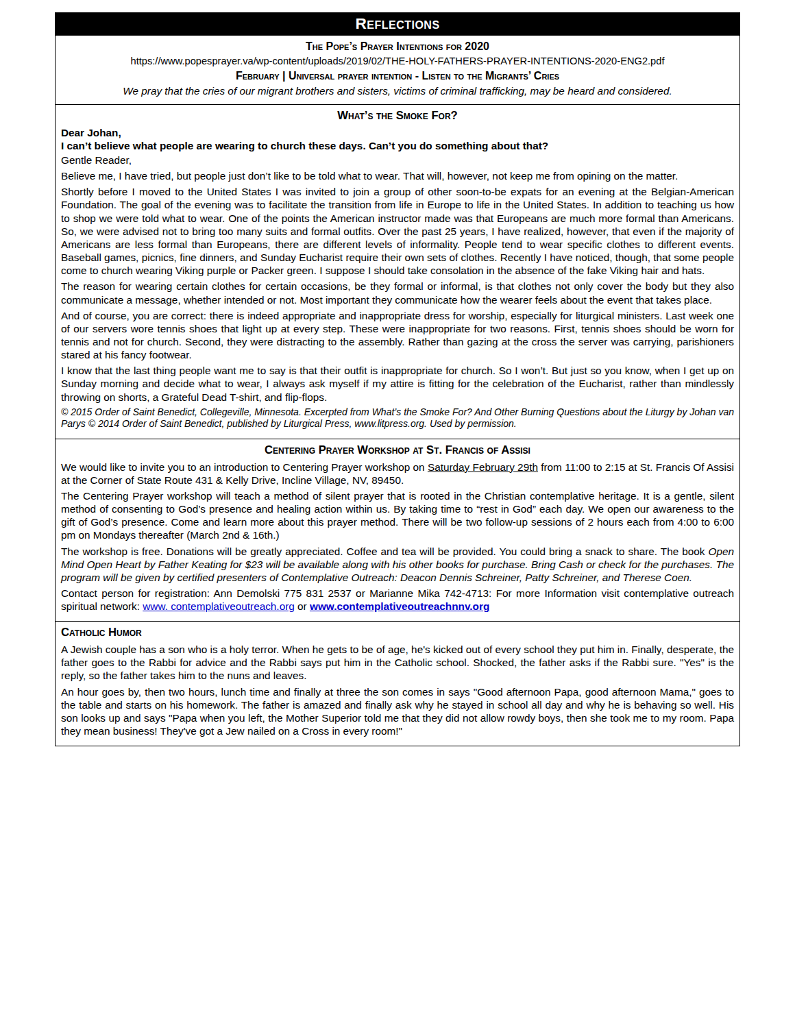Reflections
The Pope’s Prayer Intentions for 2020
https://www.popesprayer.va/wp-content/uploads/2019/02/THE-HOLY-FATHERS-PRAYER-INTENTIONS-2020-ENG2.pdf
February | Universal prayer intention - Listen to the Migrants’ Cries
We pray that the cries of our migrant brothers and sisters, victims of criminal trafficking, may be heard and considered.
What’s the Smoke For?
Dear Johan,
I can’t believe what people are wearing to church these days. Can’t you do something about that?
Gentle Reader,
Believe me, I have tried, but people just don’t like to be told what to wear. That will, however, not keep me from opining on the matter.
Shortly before I moved to the United States I was invited to join a group of other soon-to-be expats for an evening at the Belgian-American Foundation. The goal of the evening was to facilitate the transition from life in Europe to life in the United States. In addition to teaching us how to shop we were told what to wear. One of the points the American instructor made was that Europeans are much more formal than Americans. So, we were advised not to bring too many suits and formal outfits. Over the past 25 years, I have realized, however, that even if the majority of Americans are less formal than Europeans, there are different levels of informality. People tend to wear specific clothes to different events. Baseball games, picnics, fine dinners, and Sunday Eucharist require their own sets of clothes. Recently I have noticed, though, that some people come to church wearing Viking purple or Packer green. I suppose I should take consolation in the absence of the fake Viking hair and hats.
The reason for wearing certain clothes for certain occasions, be they formal or informal, is that clothes not only cover the body but they also communicate a message, whether intended or not. Most important they communicate how the wearer feels about the event that takes place.
And of course, you are correct: there is indeed appropriate and inappropriate dress for worship, especially for liturgical ministers. Last week one of our servers wore tennis shoes that light up at every step. These were inappropriate for two reasons. First, tennis shoes should be worn for tennis and not for church. Second, they were distracting to the assembly. Rather than gazing at the cross the server was carrying, parishioners stared at his fancy footwear.
I know that the last thing people want me to say is that their outfit is inappropriate for church. So I won’t. But just so you know, when I get up on Sunday morning and decide what to wear, I always ask myself if my attire is fitting for the celebration of the Eucharist, rather than mindlessly throwing on shorts, a Grateful Dead T-shirt, and flip-flops.
© 2015 Order of Saint Benedict, Collegeville, Minnesota. Excerpted from What’s the Smoke For? And Other Burning Questions about the Liturgy by Johan van Parys © 2014 Order of Saint Benedict, published by Liturgical Press, www.litpress.org. Used by permission.
Centering Prayer Workshop at St. Francis of Assisi
We would like to invite you to an introduction to Centering Prayer workshop on Saturday February 29th from 11:00 to 2:15 at St. Francis Of Assisi at the Corner of State Route 431 & Kelly Drive, Incline Village, NV, 89450.
The Centering Prayer workshop will teach a method of silent prayer that is rooted in the Christian contemplative heritage. It is a gentle, silent method of consenting to God’s presence and healing action within us. By taking time to “rest in God” each day. We open our awareness to the gift of God’s presence. Come and learn more about this prayer method. There will be two follow-up sessions of 2 hours each from 4:00 to 6:00 pm on Mondays thereafter (March 2nd & 16th.)
The workshop is free. Donations will be greatly appreciated. Coffee and tea will be provided. You could bring a snack to share. The book Open Mind Open Heart by Father Keating for $23 will be available along with his other books for purchase. Bring Cash or check for the purchases. The program will be given by certified presenters of Contemplative Outreach: Deacon Dennis Schreiner, Patty Schreiner, and Therese Coen.
Contact person for registration: Ann Demolski 775 831 2537 or Marianne Mika 742-4713: For more Information visit contemplative outreach spiritual network: www. contemplativeoutreach.org or www.contemplativeoutreachnnv.org
Catholic Humor
A Jewish couple has a son who is a holy terror. When he gets to be of age, he's kicked out of every school they put him in. Finally, desperate, the father goes to the Rabbi for advice and the Rabbi says put him in the Catholic school. Shocked, the father asks if the Rabbi sure. "Yes" is the reply, so the father takes him to the nuns and leaves.
An hour goes by, then two hours, lunch time and finally at three the son comes in says "Good afternoon Papa, good afternoon Mama," goes to the table and starts on his homework. The father is amazed and finally ask why he stayed in school all day and why he is behaving so well. His son looks up and says "Papa when you left, the Mother Superior told me that they did not allow rowdy boys, then she took me to my room. Papa they mean business! They've got a Jew nailed on a Cross in every room!"